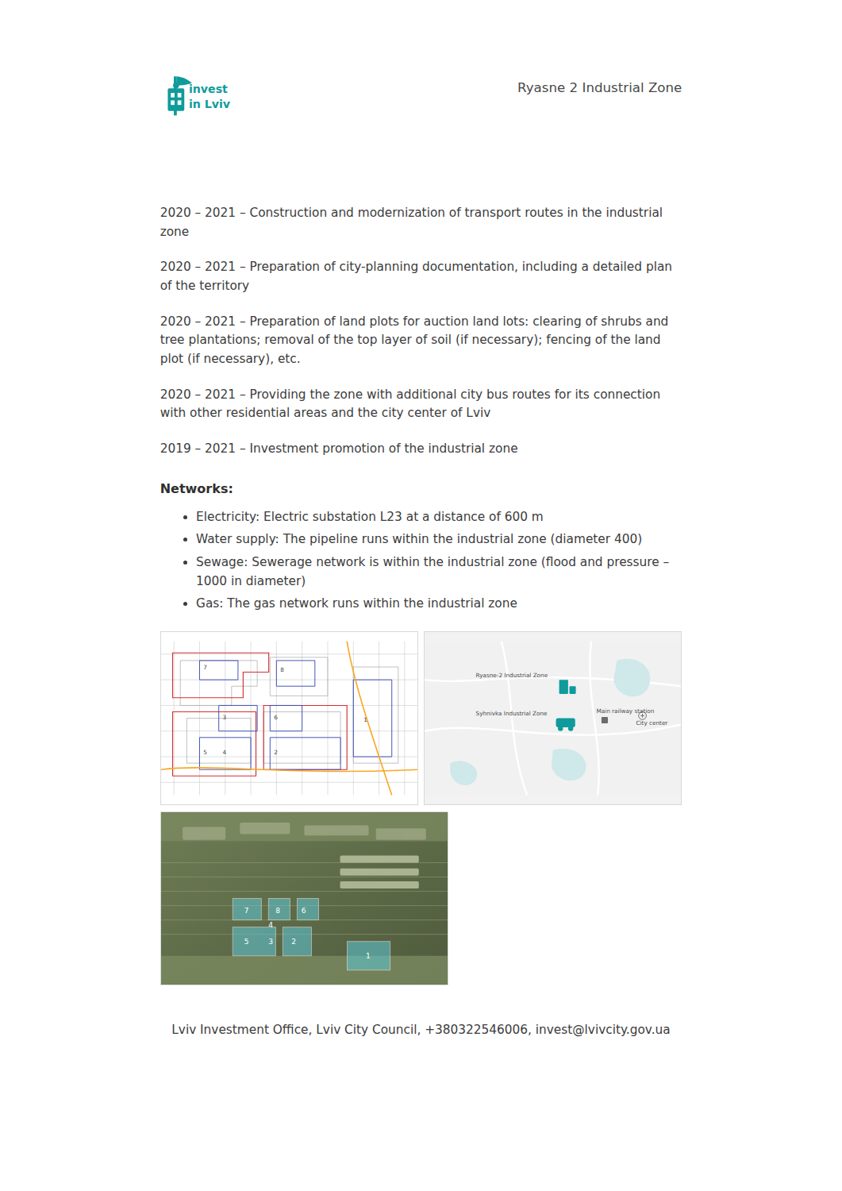invest in Lviv
Ryasne 2 Industrial Zone
2020 – 2021 – Construction and modernization of transport routes in the industrial zone
2020 – 2021 – Preparation of city-planning documentation, including a detailed plan of the territory
2020 – 2021 – Preparation of land plots for auction land lots: clearing of shrubs and tree plantations; removal of the top layer of soil (if necessary); fencing of the land plot (if necessary), etc.
2020 – 2021 – Providing the zone with additional city bus routes for its connection with other residential areas and the city center of Lviv
2019 – 2021 – Investment promotion of the industrial zone
Networks:
Electricity: Electric substation L23 at a distance of 600 m
Water supply: The pipeline runs within the industrial zone (diameter 400)
Sewage: Sewerage network is within the industrial zone (flood and pressure – 1000 in diameter)
Gas: The gas network runs within the industrial zone
7 8 3 6 5 4 2 1
Ryasne-2 Industrial Zone Syhnivka Industrial Zone Main railway station City center
7 8 6 5 3 2 1 4
Lviv Investment Office, Lviv City Council, +380322546006, invest@lvivcity.gov.ua